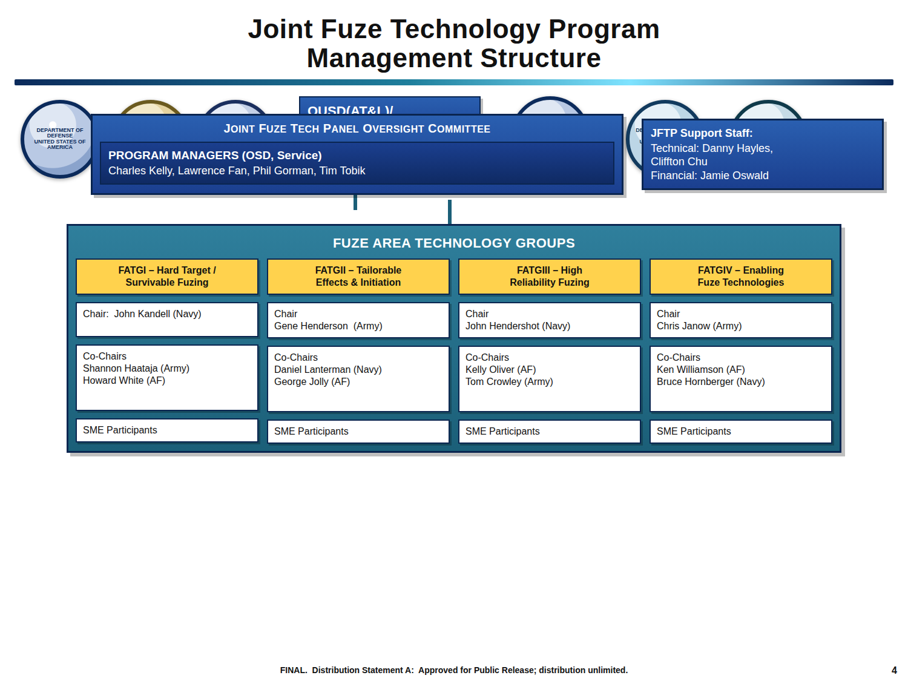Joint Fuze Technology Program
Management Structure
DEPARTMENT OF DEFENSE
UNITED STATES OF AMERICA
DEPARTMENT OF THE ARMY
1775
UNITED STATES OF AMERICA
DEPARTMENT OF THE AIR FORCE
MCMXLVII
UNITED STATES OF AMERICA
DEPARTMENT OF DEFENSE
UNITED STATES OF AMERICA
DEPARTMENT OF THE NAVY
UNITED STATES OF AMERICA
DEFENSE THREAT REDUCTION AGENCY
OUSD(AT&L)/
PSA/LW&M
Technical Advisory
Committee
JOINT FUZE TECH PANEL OVERSIGHT COMMITTEE
PROGRAM MANAGERS (OSD, Service)
Charles Kelly, Lawrence Fan, Phil Gorman, Tim Tobik
JFTP Support Staff: Technical: Danny Hayles,
Cliffton Chu
Financial: Jamie Oswald
FUZE AREA TECHNOLOGY GROUPS
FATGI – Hard Target /
Survivable Fuzing
Chair: John Kandell (Navy)
Co-Chairs
Shannon Haataja (Army)
Howard White (AF)
SME Participants
FATGII – Tailorable
Effects & Initiation
Chair
Gene Henderson (Army)
Co-Chairs
Daniel Lanterman (Navy)
George Jolly (AF)
SME Participants
FATGIII – High
Reliability Fuzing
Chair
John Hendershot (Navy)
Co-Chairs
Kelly Oliver (AF)
Tom Crowley (Army)
SME Participants
FATGIV – Enabling
Fuze Technologies
Chair
Chris Janow (Army)
Co-Chairs
Ken Williamson (AF)
Bruce Hornberger (Navy)
SME Participants
FINAL. Distribution Statement A: Approved for Public Release; distribution unlimited.
4